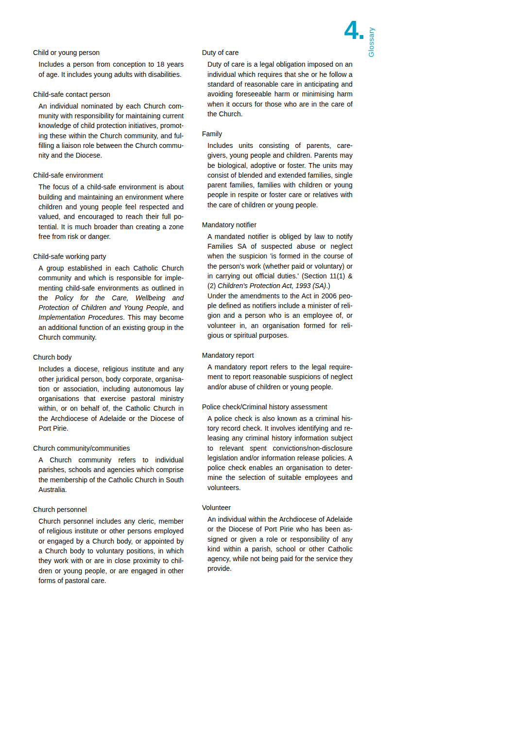4.
Glossary
Child or young person
Includes a person from conception to 18 years of age. It includes young adults with disabilities.
Child-safe contact person
An individual nominated by each Church community with responsibility for maintaining current knowledge of child protection initiatives, promoting these within the Church community, and fulfilling a liaison role between the Church community and the Diocese.
Child-safe environment
The focus of a child-safe environment is about building and maintaining an environment where children and young people feel respected and valued, and encouraged to reach their full potential. It is much broader than creating a zone free from risk or danger.
Child-safe working party
A group established in each Catholic Church community and which is responsible for implementing child-safe environments as outlined in the Policy for the Care, Wellbeing and Protection of Children and Young People, and Implementation Procedures. This may become an additional function of an existing group in the Church community.
Church body
Includes a diocese, religious institute and any other juridical person, body corporate, organisation or association, including autonomous lay organisations that exercise pastoral ministry within, or on behalf of, the Catholic Church in the Archdiocese of Adelaide or the Diocese of Port Pirie.
Church community/communities
A Church community refers to individual parishes, schools and agencies which comprise the membership of the Catholic Church in South Australia.
Church personnel
Church personnel includes any cleric, member of religious institute or other persons employed or engaged by a Church body, or appointed by a Church body to voluntary positions, in which they work with or are in close proximity to children or young people, or are engaged in other forms of pastoral care.
Duty of care
Duty of care is a legal obligation imposed on an individual which requires that she or he follow a standard of reasonable care in anticipating and avoiding foreseeable harm or minimising harm when it occurs for those who are in the care of the Church.
Family
Includes units consisting of parents, care-givers, young people and children. Parents may be biological, adoptive or foster. The units may consist of blended and extended families, single parent families, families with children or young people in respite or foster care or relatives with the care of children or young people.
Mandatory notifier
A mandated notifier is obliged by law to notify Families SA of suspected abuse or neglect when the suspicion 'is formed in the course of the person's work (whether paid or voluntary) or in carrying out official duties.' (Section 11(1) & (2) Children's Protection Act, 1993 (SA).)
Under the amendments to the Act in 2006 people defined as notifiers include a minister of religion and a person who is an employee of, or volunteer in, an organisation formed for religious or spiritual purposes.
Mandatory report
A mandatory report refers to the legal requirement to report reasonable suspicions of neglect and/or abuse of children or young people.
Police check/Criminal history assessment
A police check is also known as a criminal history record check. It involves identifying and releasing any criminal history information subject to relevant spent convictions/non-disclosure legislation and/or information release policies. A police check enables an organisation to determine the selection of suitable employees and volunteers.
Volunteer
An individual within the Archdiocese of Adelaide or the Diocese of Port Pirie who has been assigned or given a role or responsibility of any kind within a parish, school or other Catholic agency, while not being paid for the service they provide.